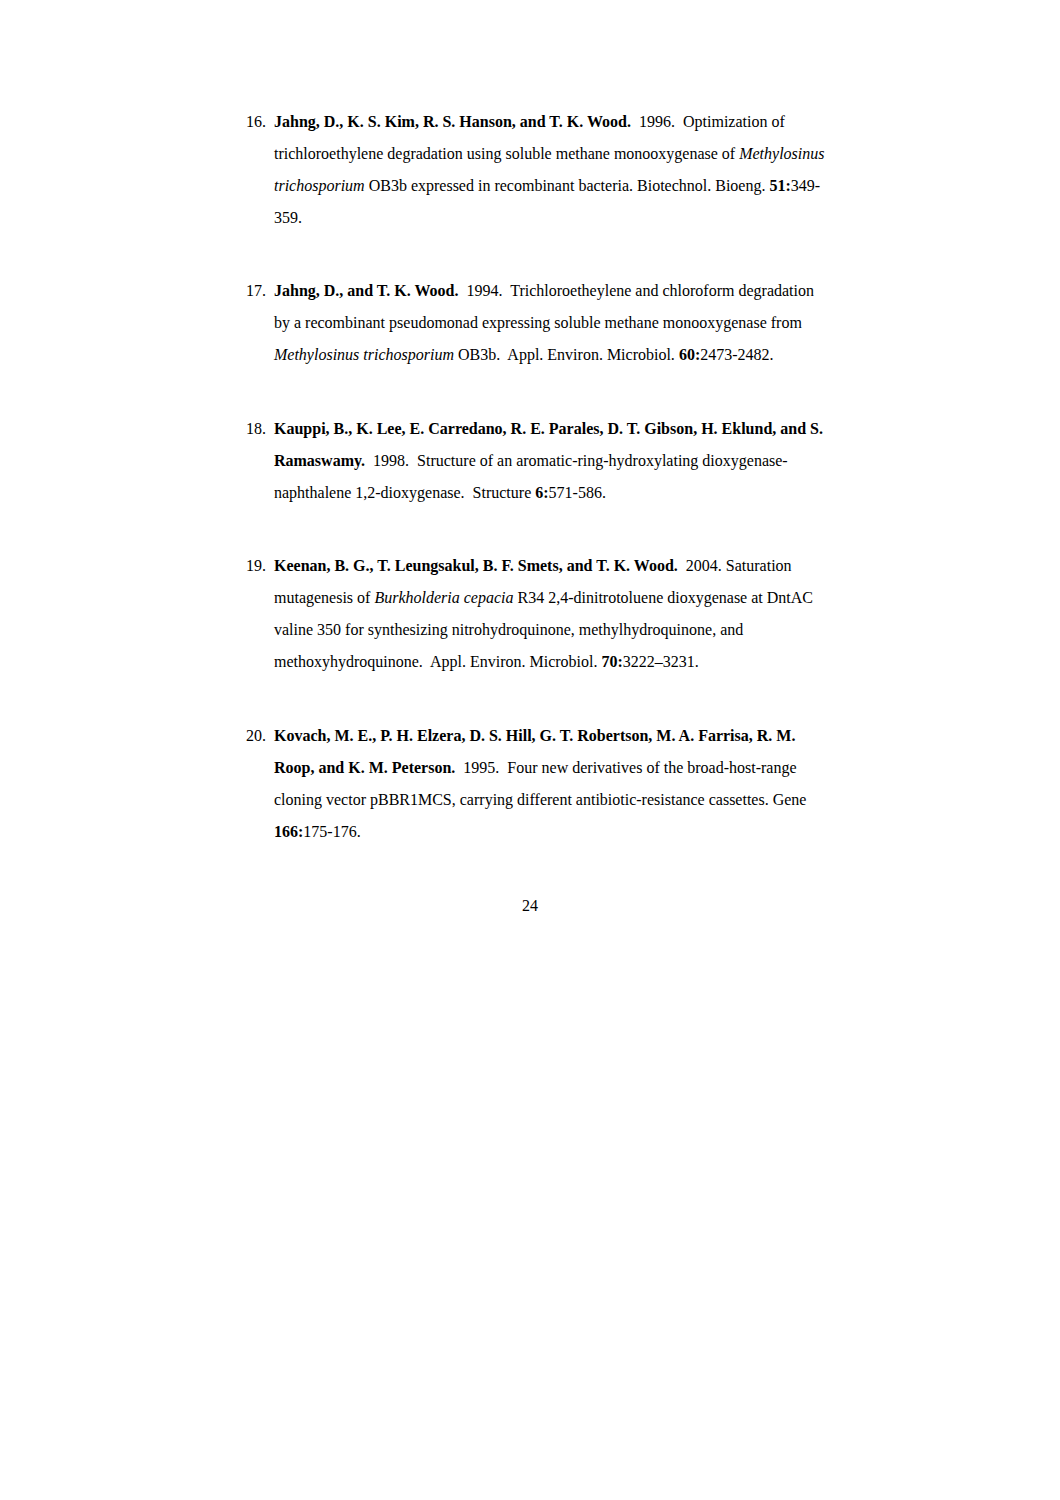16. Jahng, D., K. S. Kim, R. S. Hanson, and T. K. Wood. 1996. Optimization of trichloroethylene degradation using soluble methane monooxygenase of Methylosinus trichosporium OB3b expressed in recombinant bacteria. Biotechnol. Bioeng. 51: 349-359.
17. Jahng, D., and T. K. Wood. 1994. Trichloroetheylene and chloroform degradation by a recombinant pseudomonad expressing soluble methane monooxygenase from Methylosinus trichosporium OB3b. Appl. Environ. Microbiol. 60: 2473-2482.
18. Kauppi, B., K. Lee, E. Carredano, R. E. Parales, D. T. Gibson, H. Eklund, and S. Ramaswamy. 1998. Structure of an aromatic-ring-hydroxylating dioxygenase-naphthalene 1,2-dioxygenase. Structure 6: 571-586.
19. Keenan, B. G., T. Leungsakul, B. F. Smets, and T. K. Wood. 2004. Saturation mutagenesis of Burkholderia cepacia R34 2,4-dinitrotoluene dioxygenase at DntAC valine 350 for synthesizing nitrohydroquinone, methylhydroquinone, and methoxyhydroquinone. Appl. Environ. Microbiol. 70: 3222–3231.
20. Kovach, M. E., P. H. Elzera, D. S. Hill, G. T. Robertson, M. A. Farrisa, R. M. Roop, and K. M. Peterson. 1995. Four new derivatives of the broad-host-range cloning vector pBBR1MCS, carrying different antibiotic-resistance cassettes. Gene 166: 175-176.
24